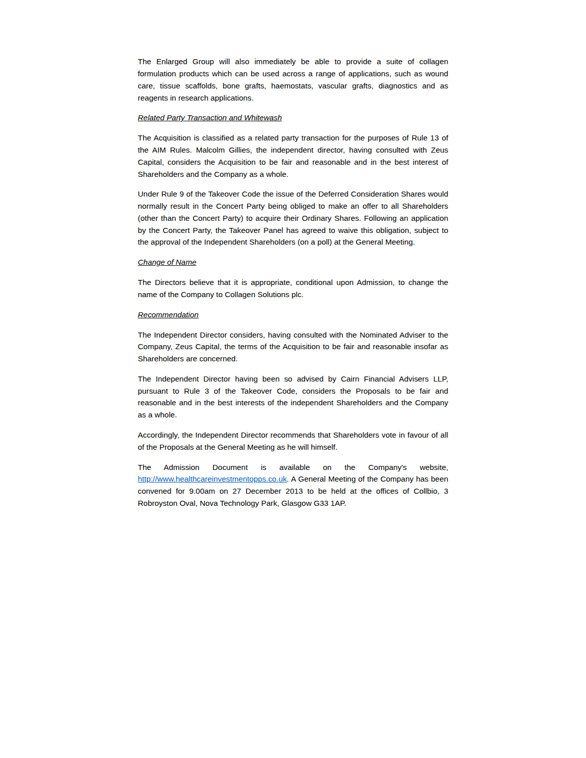The Enlarged Group will also immediately be able to provide a suite of collagen formulation products which can be used across a range of applications, such as wound care, tissue scaffolds, bone grafts, haemostats, vascular grafts, diagnostics and as reagents in research applications.
Related Party Transaction and Whitewash
The Acquisition is classified as a related party transaction for the purposes of Rule 13 of the AIM Rules. Malcolm Gillies, the independent director, having consulted with Zeus Capital, considers the Acquisition to be fair and reasonable and in the best interest of Shareholders and the Company as a whole.
Under Rule 9 of the Takeover Code the issue of the Deferred Consideration Shares would normally result in the Concert Party being obliged to make an offer to all Shareholders (other than the Concert Party) to acquire their Ordinary Shares. Following an application by the Concert Party, the Takeover Panel has agreed to waive this obligation, subject to the approval of the Independent Shareholders (on a poll) at the General Meeting.
Change of Name
The Directors believe that it is appropriate, conditional upon Admission, to change the name of the Company to Collagen Solutions plc.
Recommendation
The Independent Director considers, having consulted with the Nominated Adviser to the Company, Zeus Capital, the terms of the Acquisition to be fair and reasonable insofar as Shareholders are concerned.
The Independent Director having been so advised by Cairn Financial Advisers LLP, pursuant to Rule 3 of the Takeover Code, considers the Proposals to be fair and reasonable and in the best interests of the independent Shareholders and the Company as a whole.
Accordingly, the Independent Director recommends that Shareholders vote in favour of all of the Proposals at the General Meeting as he will himself.
The Admission Document is available on the Company's website, http://www.healthcareinvestmentopps.co.uk. A General Meeting of the Company has been convened for 9.00am on 27 December 2013 to be held at the offices of Collbio, 3 Robroyston Oval, Nova Technology Park, Glasgow G33 1AP.